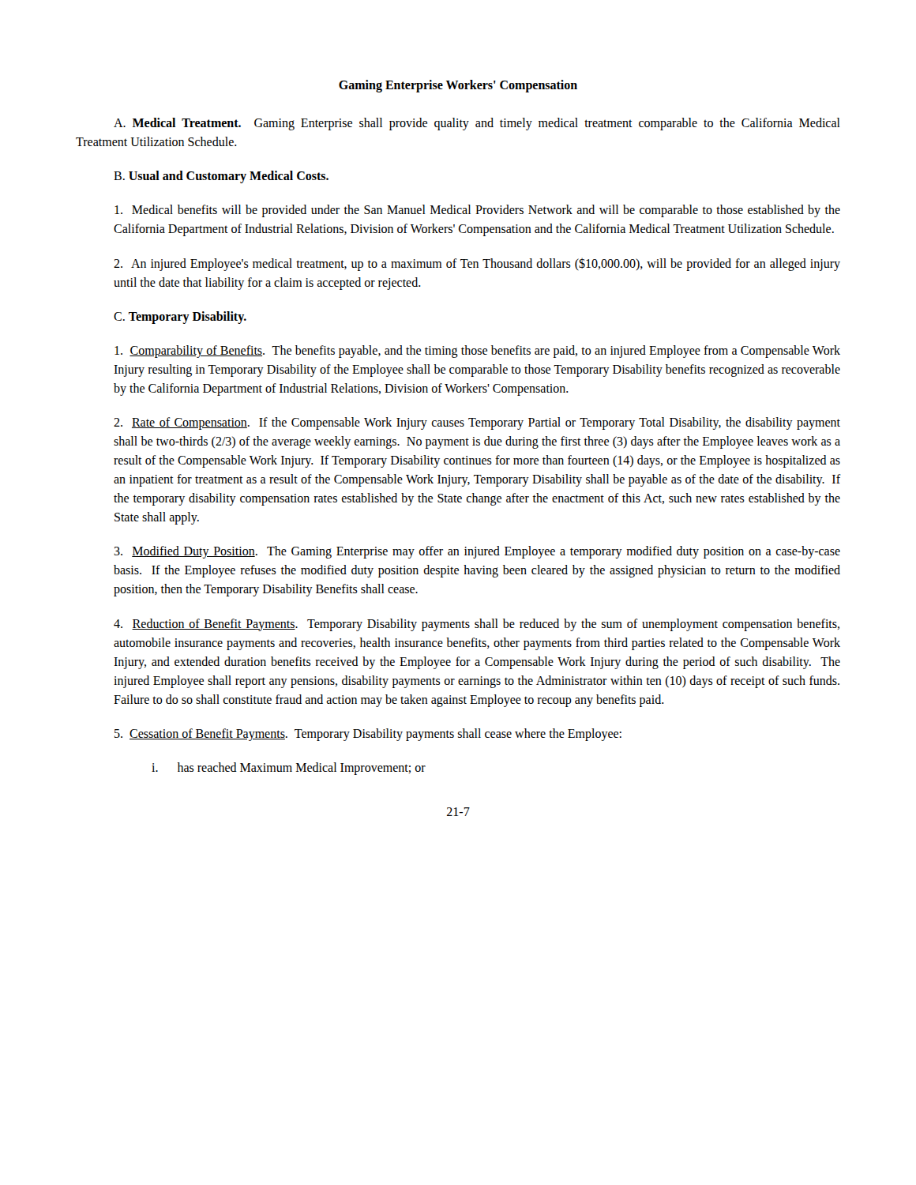Gaming Enterprise Workers' Compensation
A. Medical Treatment. Gaming Enterprise shall provide quality and timely medical treatment comparable to the California Medical Treatment Utilization Schedule.
B. Usual and Customary Medical Costs.
1. Medical benefits will be provided under the San Manuel Medical Providers Network and will be comparable to those established by the California Department of Industrial Relations, Division of Workers' Compensation and the California Medical Treatment Utilization Schedule.
2. An injured Employee's medical treatment, up to a maximum of Ten Thousand dollars ($10,000.00), will be provided for an alleged injury until the date that liability for a claim is accepted or rejected.
C. Temporary Disability.
1. Comparability of Benefits. The benefits payable, and the timing those benefits are paid, to an injured Employee from a Compensable Work Injury resulting in Temporary Disability of the Employee shall be comparable to those Temporary Disability benefits recognized as recoverable by the California Department of Industrial Relations, Division of Workers' Compensation.
2. Rate of Compensation. If the Compensable Work Injury causes Temporary Partial or Temporary Total Disability, the disability payment shall be two-thirds (2/3) of the average weekly earnings. No payment is due during the first three (3) days after the Employee leaves work as a result of the Compensable Work Injury. If Temporary Disability continues for more than fourteen (14) days, or the Employee is hospitalized as an inpatient for treatment as a result of the Compensable Work Injury, Temporary Disability shall be payable as of the date of the disability. If the temporary disability compensation rates established by the State change after the enactment of this Act, such new rates established by the State shall apply.
3. Modified Duty Position. The Gaming Enterprise may offer an injured Employee a temporary modified duty position on a case-by-case basis. If the Employee refuses the modified duty position despite having been cleared by the assigned physician to return to the modified position, then the Temporary Disability Benefits shall cease.
4. Reduction of Benefit Payments. Temporary Disability payments shall be reduced by the sum of unemployment compensation benefits, automobile insurance payments and recoveries, health insurance benefits, other payments from third parties related to the Compensable Work Injury, and extended duration benefits received by the Employee for a Compensable Work Injury during the period of such disability. The injured Employee shall report any pensions, disability payments or earnings to the Administrator within ten (10) days of receipt of such funds. Failure to do so shall constitute fraud and action may be taken against Employee to recoup any benefits paid.
5. Cessation of Benefit Payments. Temporary Disability payments shall cease where the Employee:
i. has reached Maximum Medical Improvement; or
21-7